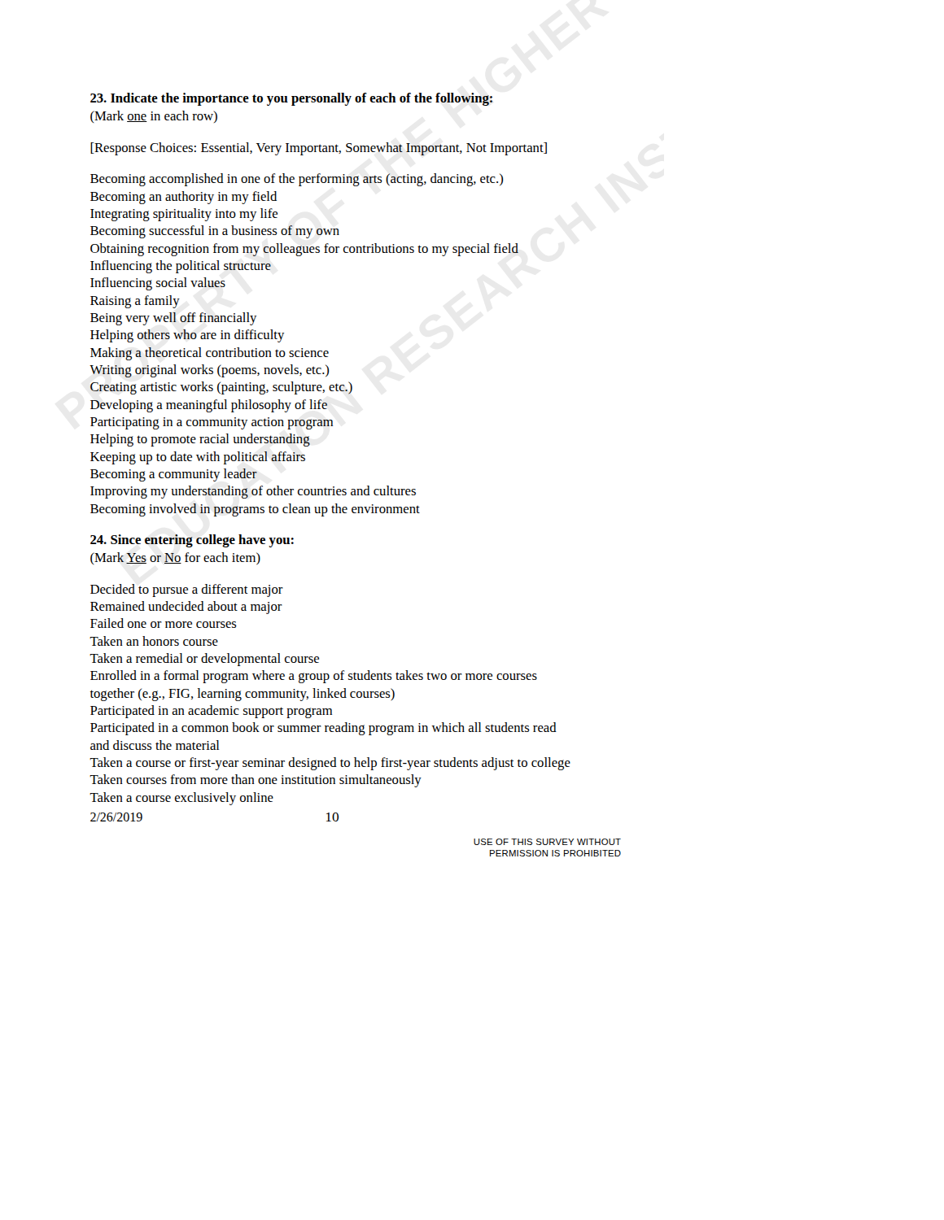PROPERTY OF THE HIGHER
EDUCATION RESEARCH INSTITUTE
23. Indicate the importance to you personally of each of the following:
(Mark one in each row)
[Response Choices: Essential, Very Important, Somewhat Important, Not Important]
Becoming accomplished in one of the performing arts (acting, dancing, etc.)
Becoming an authority in my field
Integrating spirituality into my life
Becoming successful in a business of my own
Obtaining recognition from my colleagues for contributions to my special field
Influencing the political structure
Influencing social values
Raising a family
Being very well off financially
Helping others who are in difficulty
Making a theoretical contribution to science
Writing original works (poems, novels, etc.)
Creating artistic works (painting, sculpture, etc.)
Developing a meaningful philosophy of life
Participating in a community action program
Helping to promote racial understanding
Keeping up to date with political affairs
Becoming a community leader
Improving my understanding of other countries and cultures
Becoming involved in programs to clean up the environment
24. Since entering college have you:
(Mark Yes or No for each item)
Decided to pursue a different major
Remained undecided about a major
Failed one or more courses
Taken an honors course
Taken a remedial or developmental course
Enrolled in a formal program where a group of students takes two or more courses together (e.g., FIG, learning community, linked courses)
Participated in an academic support program
Participated in a common book or summer reading program in which all students read and discuss the material
Taken a course or first-year seminar designed to help first-year students adjust to college
Taken courses from more than one institution simultaneously
Taken a course exclusively online
2/26/2019 10 USE OF THIS SURVEY WITHOUT
PERMISSION IS PROHIBITED